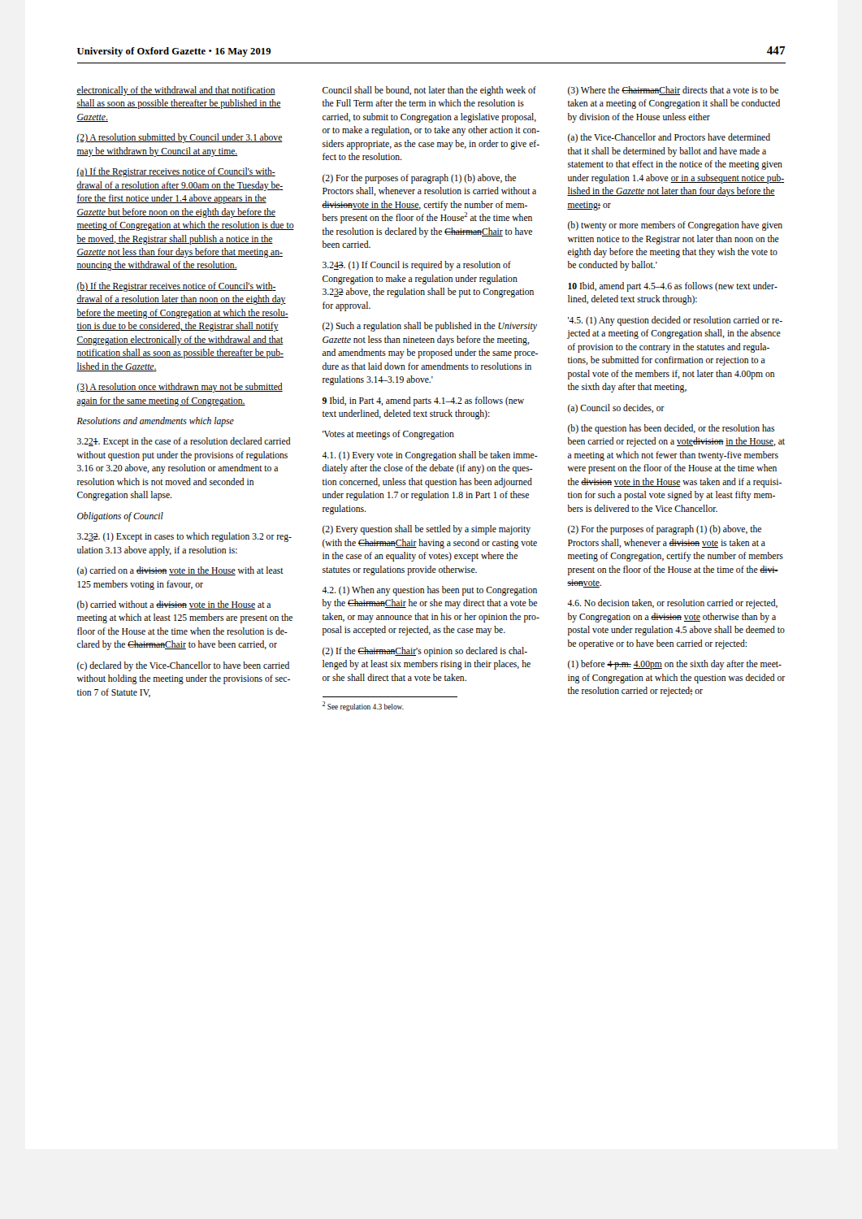University of Oxford Gazette • 16 May 2019
447
electronically of the withdrawal and that notification shall as soon as possible thereafter be published in the Gazette.
(2) A resolution submitted by Council under 3.1 above may be withdrawn by Council at any time.
(a) If the Registrar receives notice of Council's withdrawal of a resolution after 9.00am on the Tuesday before the first notice under 1.4 above appears in the Gazette but before noon on the eighth day before the meeting of Congregation at which the resolution is due to be moved, the Registrar shall publish a notice in the Gazette not less than four days before that meeting announcing the withdrawal of the resolution.
(b) If the Registrar receives notice of Council's withdrawal of a resolution later than noon on the eighth day before the meeting of Congregation at which the resolution is due to be considered, the Registrar shall notify Congregation electronically of the withdrawal and that notification shall as soon as possible thereafter be published in the Gazette.
(3) A resolution once withdrawn may not be submitted again for the same meeting of Congregation.
Resolutions and amendments which lapse
3.221. Except in the case of a resolution declared carried without question put under the provisions of regulations 3.16 or 3.20 above, any resolution or amendment to a resolution which is not moved and seconded in Congregation shall lapse.
Obligations of Council
3.232. (1) Except in cases to which regulation 3.2 or regulation 3.13 above apply, if a resolution is:
(a) carried on a division vote in the House with at least 125 members voting in favour, or
(b) carried without a division vote in the House at a meeting at which at least 125 members are present on the floor of the House at the time when the resolution is declared by the Chairman Chair to have been carried, or
(c) declared by the Vice-Chancellor to have been carried without holding the meeting under the provisions of section 7 of Statute IV,
Council shall be bound, not later than the eighth week of the Full Term after the term in which the resolution is carried, to submit to Congregation a legislative proposal, or to make a regulation, or to take any other action it considers appropriate, as the case may be, in order to give effect to the resolution.
(2) For the purposes of paragraph (1) (b) above, the Proctors shall, whenever a resolution is carried without a division vote in the House, certify the number of members present on the floor of the House2 at the time when the resolution is declared by the Chairman Chair to have been carried.
3.243. (1) If Council is required by a resolution of Congregation to make a regulation under regulation 3.232 above, the regulation shall be put to Congregation for approval.
(2) Such a regulation shall be published in the University Gazette not less than nineteen days before the meeting, and amendments may be proposed under the same procedure as that laid down for amendments to resolutions in regulations 3.14–3.19 above.'
9 Ibid, in Part 4, amend parts 4.1–4.2 as follows (new text underlined, deleted text struck through):
'Votes at meetings of Congregation
4.1. (1) Every vote in Congregation shall be taken immediately after the close of the debate (if any) on the question concerned, unless that question has been adjourned under regulation 1.7 or regulation 1.8 in Part 1 of these regulations.
(2) Every question shall be settled by a simple majority (with the Chairman Chair having a second or casting vote in the case of an equality of votes) except where the statutes or regulations provide otherwise.
4.2. (1) When any question has been put to Congregation by the Chairman Chair he or she may direct that a vote be taken, or may announce that in his or her opinion the proposal is accepted or rejected, as the case may be.
(2) If the Chairman Chair's opinion so declared is challenged by at least six members rising in their places, he or she shall direct that a vote be taken.
2 See regulation 4.3 below.
(3) Where the Chairman Chair directs that a vote is to be taken at a meeting of Congregation it shall be conducted by division of the House unless either
(a) the Vice-Chancellor and Proctors have determined that it shall be determined by ballot and have made a statement to that effect in the notice of the meeting given under regulation 1.4 above or in a subsequent notice published in the Gazette not later than four days before the meeting; or
(b) twenty or more members of Congregation have given written notice to the Registrar not later than noon on the eighth day before the meeting that they wish the vote to be conducted by ballot.'
10 Ibid, amend part 4.5–4.6 as follows (new text underlined, deleted text struck through):
'4.5. (1) Any question decided or resolution carried or rejected at a meeting of Congregation shall, in the absence of provision to the contrary in the statutes and regulations, be submitted for confirmation or rejection to a postal vote of the members if, not later than 4.00pm on the sixth day after that meeting,
(a) Council so decides, or
(b) the question has been decided, or the resolution has been carried or rejected on a vote division in the House, at a meeting at which not fewer than twenty-five members were present on the floor of the House at the time when the division vote in the House was taken and if a requisition for such a postal vote signed by at least fifty members is delivered to the Vice Chancellor.
(2) For the purposes of paragraph (1) (b) above, the Proctors shall, whenever a division vote is taken at a meeting of Congregation, certify the number of members present on the floor of the House at the time of the division vote.
4.6. No decision taken, or resolution carried or rejected, by Congregation on a division vote otherwise than by a postal vote under regulation 4.5 above shall be deemed to be operative or to have been carried or rejected:
(1) before 4 p.m. 4.00pm on the sixth day after the meeting of Congregation at which the question was decided or the resolution carried or rejected; or